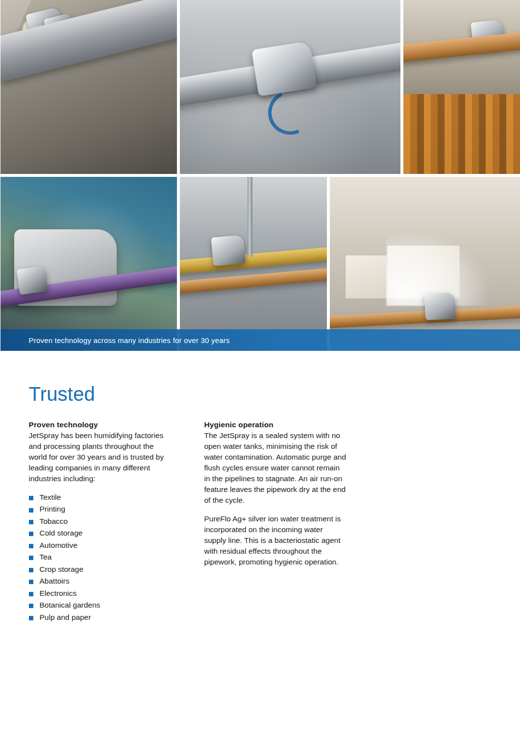Proven technology across many industries for over 30 years
Trusted
Proven technology
JetSpray has been humidifying factories and processing plants throughout the world for over 30 years and is trusted by leading companies in many different industries including:
Textile
Printing
Tobacco
Cold storage
Automotive
Tea
Crop storage
Abattoirs
Electronics
Botanical gardens
Pulp and paper
Hygienic operation
The JetSpray is a sealed system with no open water tanks, minimising the risk of water contamination. Automatic purge and flush cycles ensure water cannot remain in the pipelines to stagnate. An air run-on feature leaves the pipework dry at the end of the cycle.
PureFlo Ag+ silver ion water treatment is incorporated on the incoming water supply line. This is a bacteriostatic agent with residual effects throughout the pipework, promoting hygienic operation.